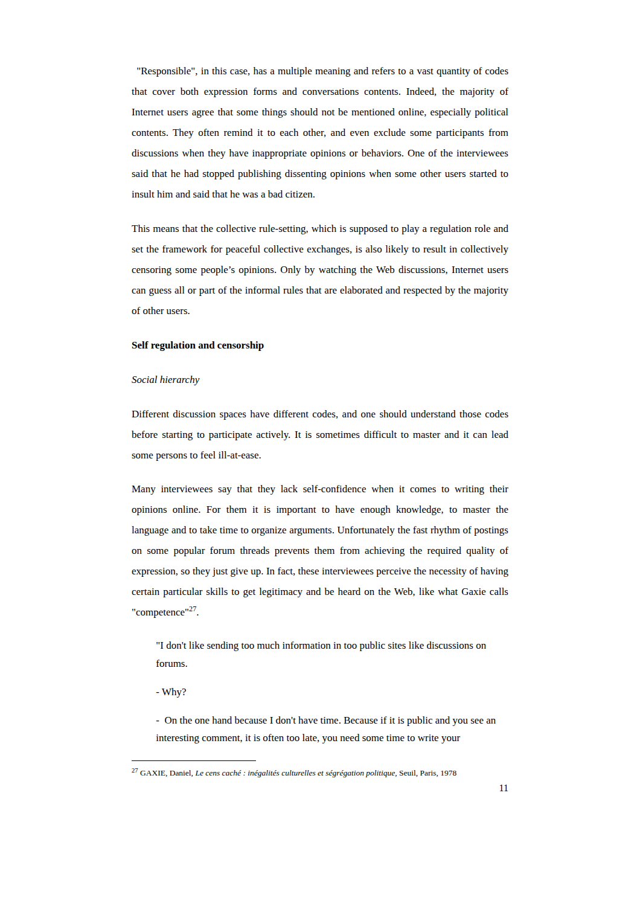"Responsible", in this case, has a multiple meaning and refers to a vast quantity of codes that cover both expression forms and conversations contents. Indeed, the majority of Internet users agree that some things should not be mentioned online, especially political contents. They often remind it to each other, and even exclude some participants from discussions when they have inappropriate opinions or behaviors. One of the interviewees said that he had stopped publishing dissenting opinions when some other users started to insult him and said that he was a bad citizen.
This means that the collective rule-setting, which is supposed to play a regulation role and set the framework for peaceful collective exchanges, is also likely to result in collectively censoring some people’s opinions. Only by watching the Web discussions, Internet users can guess all or part of the informal rules that are elaborated and respected by the majority of other users.
Self regulation and censorship
Social hierarchy
Different discussion spaces have different codes, and one should understand those codes before starting to participate actively. It is sometimes difficult to master and it can lead some persons to feel ill-at-ease.
Many interviewees say that they lack self-confidence when it comes to writing their opinions online. For them it is important to have enough knowledge, to master the language and to take time to organize arguments. Unfortunately the fast rhythm of postings on some popular forum threads prevents them from achieving the required quality of expression, so they just give up. In fact, these interviewees perceive the necessity of having certain particular skills to get legitimacy and be heard on the Web, like what Gaxie calls "competence"27.
"I don't like sending too much information in too public sites like discussions on forums.
- Why?
- On the one hand because I don't have time. Because if it is public and you see an interesting comment, it is often too late, you need some time to write your
27 GAXIE, Daniel, Le cens caché : inégalités culturelles et ségrégation politique, Seuil, Paris, 1978
11